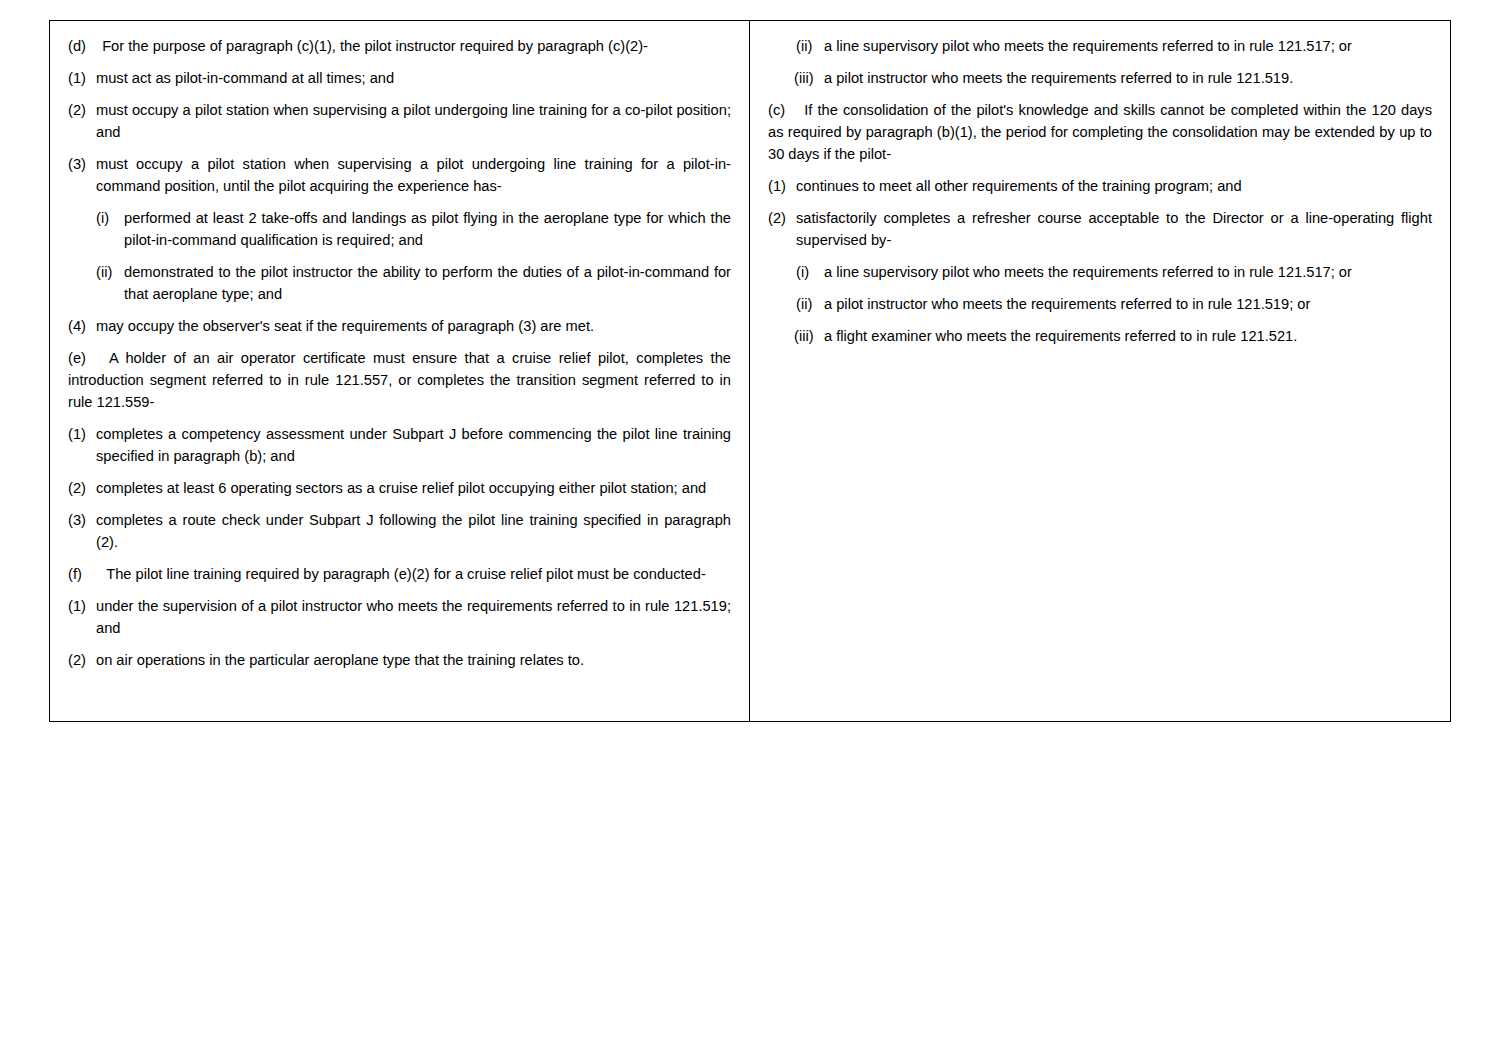(d) For the purpose of paragraph (c)(1), the pilot instructor required by paragraph (c)(2)-
(1) must act as pilot-in-command at all times; and
(2) must occupy a pilot station when supervising a pilot undergoing line training for a co-pilot position; and
(3) must occupy a pilot station when supervising a pilot undergoing line training for a pilot-in-command position, until the pilot acquiring the experience has-
(i) performed at least 2 take-offs and landings as pilot flying in the aeroplane type for which the pilot-in-command qualification is required; and
(ii) demonstrated to the pilot instructor the ability to perform the duties of a pilot-in-command for that aeroplane type; and
(4) may occupy the observer's seat if the requirements of paragraph (3) are met.
(e) A holder of an air operator certificate must ensure that a cruise relief pilot, completes the introduction segment referred to in rule 121.557, or completes the transition segment referred to in rule 121.559-
(1) completes a competency assessment under Subpart J before commencing the pilot line training specified in paragraph (b); and
(2) completes at least 6 operating sectors as a cruise relief pilot occupying either pilot station; and
(3) completes a route check under Subpart J following the pilot line training specified in paragraph (2).
(f) The pilot line training required by paragraph (e)(2) for a cruise relief pilot must be conducted-
(1) under the supervision of a pilot instructor who meets the requirements referred to in rule 121.519; and
(2) on air operations in the particular aeroplane type that the training relates to.
(ii) a line supervisory pilot who meets the requirements referred to in rule 121.517; or
(iii) a pilot instructor who meets the requirements referred to in rule 121.519.
(c) If the consolidation of the pilot's knowledge and skills cannot be completed within the 120 days as required by paragraph (b)(1), the period for completing the consolidation may be extended by up to 30 days if the pilot-
(1) continues to meet all other requirements of the training program; and
(2) satisfactorily completes a refresher course acceptable to the Director or a line-operating flight supervised by-
(i) a line supervisory pilot who meets the requirements referred to in rule 121.517; or
(ii) a pilot instructor who meets the requirements referred to in rule 121.519; or
(iii) a flight examiner who meets the requirements referred to in rule 121.521.